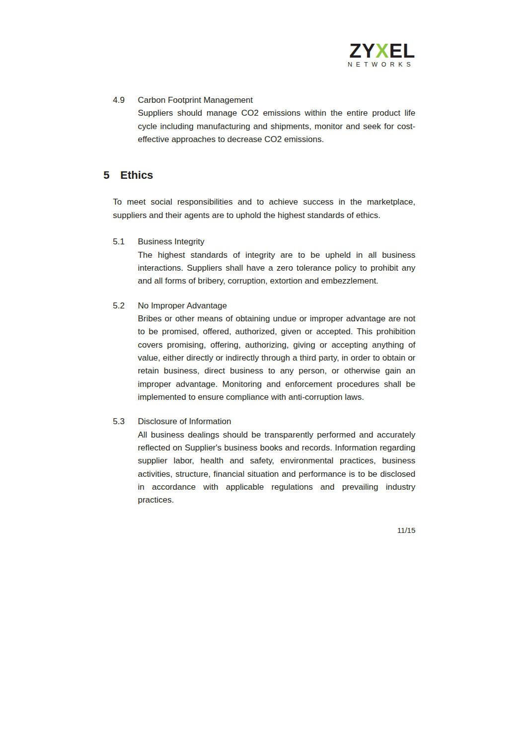ZYXEL
NETWORKS
4.9
Carbon Footprint Management
Suppliers should manage CO2 emissions within the entire product life cycle including manufacturing and shipments, monitor and seek for cost-effective approaches to decrease CO2 emissions.
5 Ethics
To meet social responsibilities and to achieve success in the marketplace, suppliers and their agents are to uphold the highest standards of ethics.
5.1
Business Integrity
The highest standards of integrity are to be upheld in all business interactions. Suppliers shall have a zero tolerance policy to prohibit any and all forms of bribery, corruption, extortion and embezzlement.
5.2
No Improper Advantage
Bribes or other means of obtaining undue or improper advantage are not to be promised, offered, authorized, given or accepted. This prohibition covers promising, offering, authorizing, giving or accepting anything of value, either directly or indirectly through a third party, in order to obtain or retain business, direct business to any person, or otherwise gain an improper advantage. Monitoring and enforcement procedures shall be implemented to ensure compliance with anti-corruption laws.
5.3
Disclosure of Information
All business dealings should be transparently performed and accurately reflected on Supplier's business books and records. Information regarding supplier labor, health and safety, environmental practices, business activities, structure, financial situation and performance is to be disclosed in accordance with applicable regulations and prevailing industry practices.
11/15